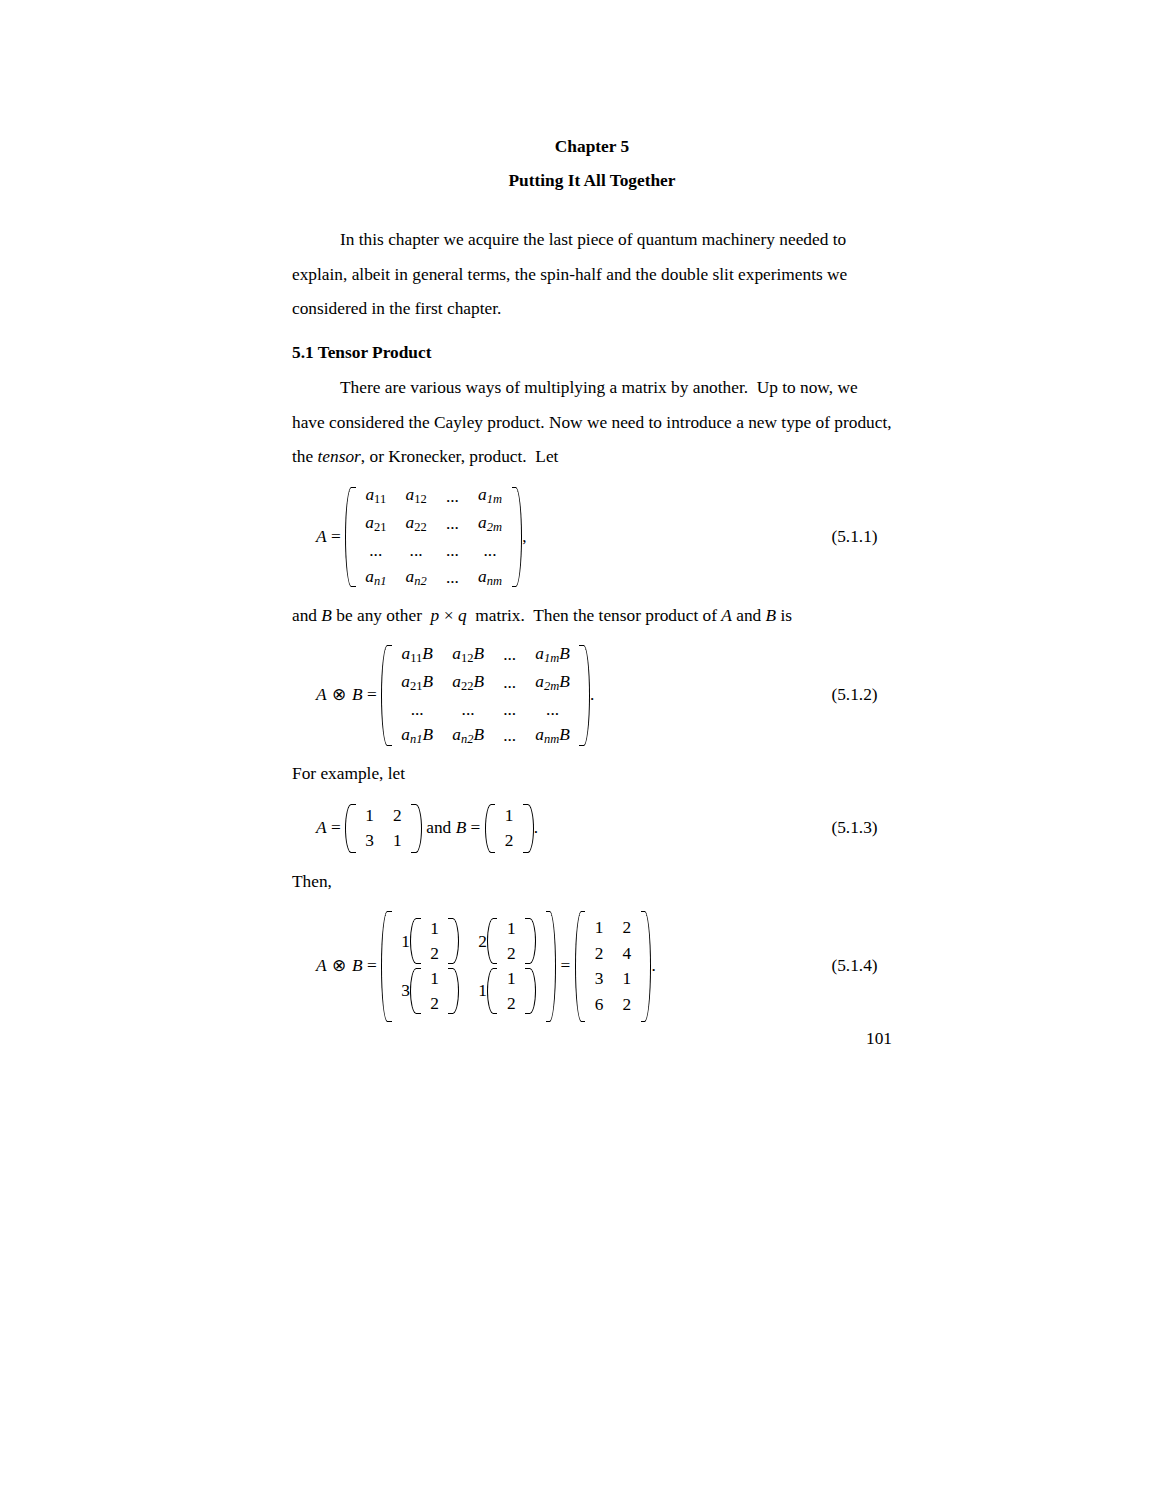Chapter 5
Putting It All Together
In this chapter we acquire the last piece of quantum machinery needed to explain, albeit in general terms, the spin-half and the double slit experiments we considered in the first chapter.
5.1 Tensor Product
There are various ways of multiplying a matrix by another. Up to now, we have considered the Cayley product. Now we need to introduce a new type of product, the tensor, or Kronecker, product. Let
A =
| a 11 | a 12 | ... | a 1 m |
| a 21 | a 22 | ... | a 2 m |
| ... | ... | ... | ... |
| a n 1 | a n 2 | ... | a nm |
,
(5.1.1)
and B be any other p × q matrix. Then the tensor product of A and B is
A ⊗ B =
| a 11 B | a 12 B | ... | a 1 m B |
| a 21 B | a 22 B | ... | a 2 m B |
| ... | ... | ... | ... |
| a n 1 B | a n 2 B | ... | a nm B |
.
(5.1.2)
For example, let
A =
| 1 | 2 |
| 3 | 1 |
and B =
| 1 |
| 2 |
.
(5.1.3)
Then,
A ⊗ B =
| 1 / 1 / / 2 / | 2 / 1 / / 2 / |
| 3 / 1 / / 2 / | 1 / 1 / / 2 / |
=
| 1 | 2 |
| 2 | 4 |
| 3 | 1 |
| 6 | 2 |
.
(5.1.4)
101